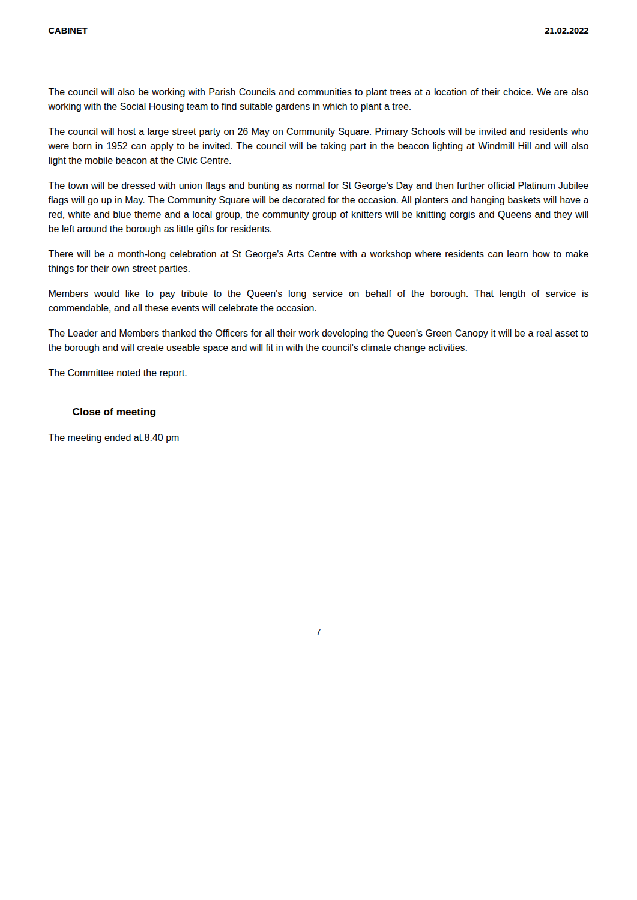CABINET 21.02.2022
The council will also be working with Parish Councils and communities to plant trees at a location of their choice. We are also working with the Social Housing team to find suitable gardens in which to plant a tree.
The council will host a large street party on 26 May on Community Square. Primary Schools will be invited and residents who were born in 1952 can apply to be invited. The council will be taking part in the beacon lighting at Windmill Hill and will also light the mobile beacon at the Civic Centre.
The town will be dressed with union flags and bunting as normal for St George's Day and then further official Platinum Jubilee flags will go up in May. The Community Square will be decorated for the occasion. All planters and hanging baskets will have a red, white and blue theme and a local group, the community group of knitters will be knitting corgis and Queens and they will be left around the borough as little gifts for residents.
There will be a month-long celebration at St George's Arts Centre with a workshop where residents can learn how to make things for their own street parties.
Members would like to pay tribute to the Queen's long service on behalf of the borough. That length of service is commendable, and all these events will celebrate the occasion.
The Leader and Members thanked the Officers for all their work developing the Queen's Green Canopy it will be a real asset to the borough and will create useable space and will fit in with the council's climate change activities.
The Committee noted the report.
Close of meeting
The meeting ended at.8.40 pm
7